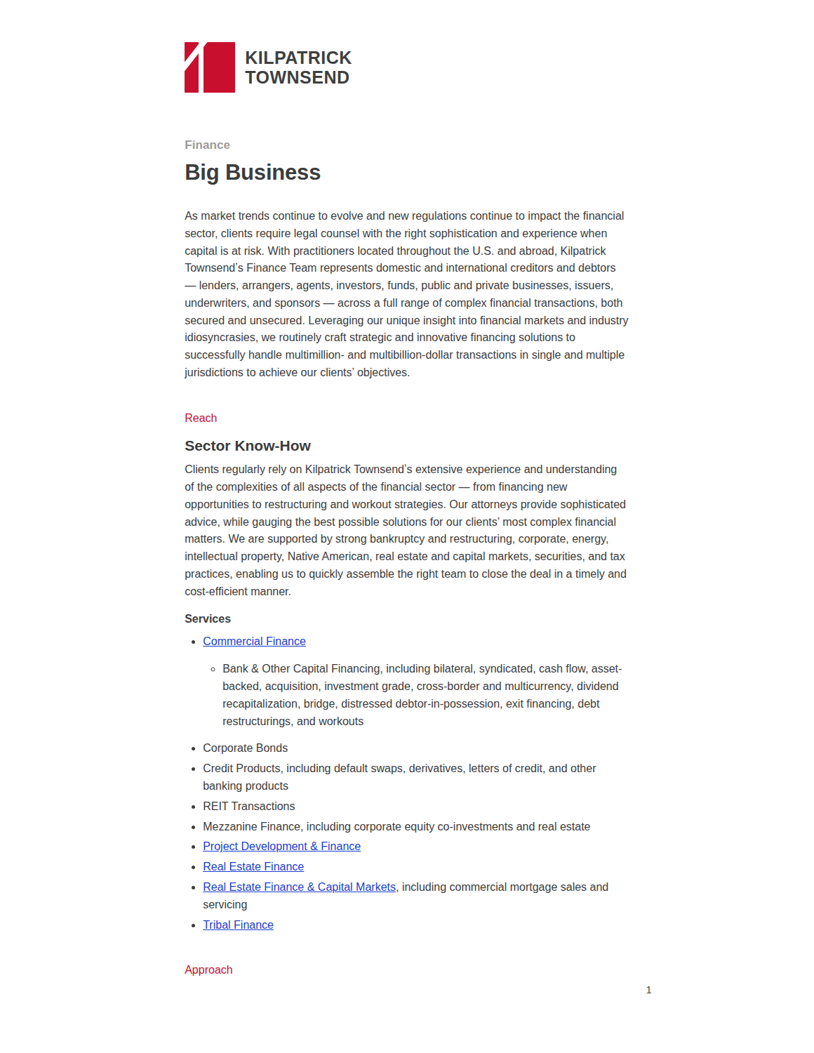Kilpatrick
Townsend
Finance
Big Business
As market trends continue to evolve and new regulations continue to impact the financial sector, clients require legal counsel with the right sophistication and experience when capital is at risk. With practitioners located throughout the U.S. and abroad, Kilpatrick Townsendʼs Finance Team represents domestic and international creditors and debtors — lenders, arrangers, agents, investors, funds, public and private businesses, issuers, underwriters, and sponsors — across a full range of complex financial transactions, both secured and unsecured. Leveraging our unique insight into financial markets and industry idiosyncrasies, we routinely craft strategic and innovative financing solutions to successfully handle multimillion- and multibillion-dollar transactions in single and multiple jurisdictions to achieve our clients’ objectives.
Reach
Sector Know-How
Clients regularly rely on Kilpatrick Townsendʼs extensive experience and understanding of the complexities of all aspects of the financial sector — from financing new opportunities to restructuring and workout strategies. Our attorneys provide sophisticated advice, while gauging the best possible solutions for our clients’ most complex financial matters. We are supported by strong bankruptcy and restructuring, corporate, energy, intellectual property, Native American, real estate and capital markets, securities, and tax practices, enabling us to quickly assemble the right team to close the deal in a timely and cost-efficient manner.
Services
Commercial Finance
Bank & Other Capital Financing, including bilateral, syndicated, cash flow, asset-backed, acquisition, investment grade, cross-border and multicurrency, dividend recapitalization, bridge, distressed debtor-in-possession, exit financing, debt restructurings, and workouts
Corporate Bonds
Credit Products, including default swaps, derivatives, letters of credit, and other banking products
REIT Transactions
Mezzanine Finance, including corporate equity co-investments and real estate
Project Development & Finance
Real Estate Finance
Real Estate Finance & Capital Markets, including commercial mortgage sales and servicing
Tribal Finance
Approach
1